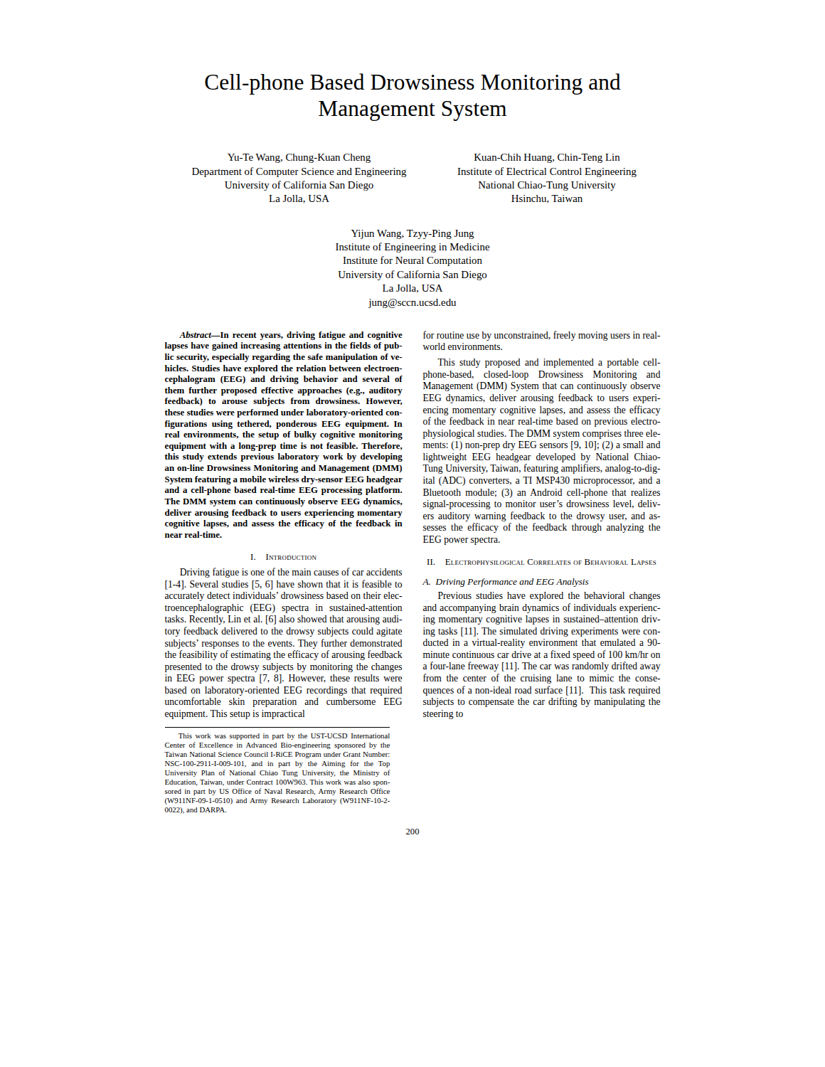Cell-phone Based Drowsiness Monitoring and Management System
| Yu-Te Wang, Chung-Kuan Cheng Department of Computer Science and Engineering University of California San Diego La Jolla, USA | Kuan-Chih Huang, Chin-Teng Lin Institute of Electrical Control Engineering National Chiao-Tung University Hsinchu, Taiwan |
Yijun Wang, Tzyy-Ping Jung
Institute of Engineering in Medicine
Institute for Neural Computation
University of California San Diego
La Jolla, USA
jung@sccn.ucsd.edu
Abstract—In recent years, driving fatigue and cognitive lapses have gained increasing attentions in the fields of public security, especially regarding the safe manipulation of vehicles. Studies have explored the relation between electroencephalogram (EEG) and driving behavior and several of them further proposed effective approaches (e.g., auditory feedback) to arouse subjects from drowsiness. However, these studies were performed under laboratory-oriented configurations using tethered, ponderous EEG equipment. In real environments, the setup of bulky cognitive monitoring equipment with a long-prep time is not feasible. Therefore, this study extends previous laboratory work by developing an on-line Drowsiness Monitoring and Management (DMM) System featuring a mobile wireless dry-sensor EEG headgear and a cell-phone based real-time EEG processing platform. The DMM system can continuously observe EEG dynamics, deliver arousing feedback to users experiencing momentary cognitive lapses, and assess the efficacy of the feedback in near real-time.
I. Introduction
Driving fatigue is one of the main causes of car accidents [1-4]. Several studies [5, 6] have shown that it is feasible to accurately detect individuals’ drowsiness based on their electroencephalographic (EEG) spectra in sustained-attention tasks. Recently, Lin et al. [6] also showed that arousing auditory feedback delivered to the drowsy subjects could agitate subjects’ responses to the events. They further demonstrated the feasibility of estimating the efficacy of arousing feedback presented to the drowsy subjects by monitoring the changes in EEG power spectra [7, 8]. However, these results were based on laboratory-oriented EEG recordings that required uncomfortable skin preparation and cumbersome EEG equipment. This setup is impractical
This work was supported in part by the UST-UCSD International Center of Excellence in Advanced Bio-engineering sponsored by the Taiwan National Science Council I-RiCE Program under Grant Number: NSC-100-2911-I-009-101, and in part by the Aiming for the Top University Plan of National Chiao Tung University, the Ministry of Education, Taiwan, under Contract 100W963. This work was also sponsored in part by US Office of Naval Research, Army Research Office (W911NF-09-1-0510) and Army Research Laboratory (W911NF-10-2-0022), and DARPA.
for routine use by unconstrained, freely moving users in real-world environments.
This study proposed and implemented a portable cell-phone-based, closed-loop Drowsiness Monitoring and Management (DMM) System that can continuously observe EEG dynamics, deliver arousing feedback to users experiencing momentary cognitive lapses, and assess the efficacy of the feedback in near real-time based on previous electrophysiological studies. The DMM system comprises three elements: (1) non-prep dry EEG sensors [9, 10]; (2) a small and lightweight EEG headgear developed by National Chiao-Tung University, Taiwan, featuring amplifiers, analog-to-digital (ADC) converters, a TI MSP430 microprocessor, and a Bluetooth module; (3) an Android cell-phone that realizes signal-processing to monitor user’s drowsiness level, delivers auditory warning feedback to the drowsy user, and assesses the efficacy of the feedback through analyzing the EEG power spectra.
II. Electrophysilogical Correlates of Behavioral Lapses
A. Driving Performance and EEG Analysis
Previous studies have explored the behavioral changes and accompanying brain dynamics of individuals experiencing momentary cognitive lapses in sustained–attention driving tasks [11]. The simulated driving experiments were conducted in a virtual-reality environment that emulated a 90-minute continuous car drive at a fixed speed of 100 km/hr on a four-lane freeway [11]. The car was randomly drifted away from the center of the cruising lane to mimic the consequences of a non-ideal road surface [11]. This task required subjects to compensate the car drifting by manipulating the steering to
200